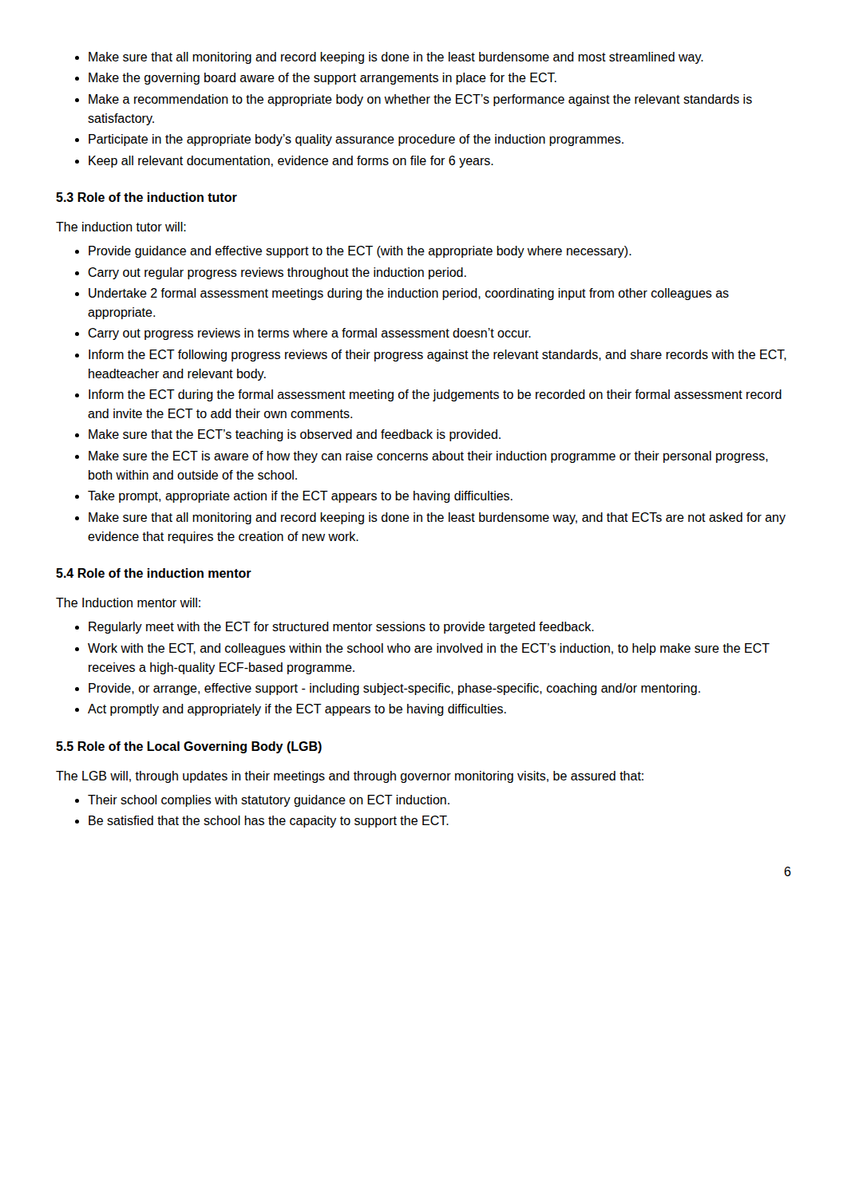Make sure that all monitoring and record keeping is done in the least burdensome and most streamlined way.
Make the governing board aware of the support arrangements in place for the ECT.
Make a recommendation to the appropriate body on whether the ECT’s performance against the relevant standards is satisfactory.
Participate in the appropriate body’s quality assurance procedure of the induction programmes.
Keep all relevant documentation, evidence and forms on file for 6 years.
5.3 Role of the induction tutor
The induction tutor will:
Provide guidance and effective support to the ECT (with the appropriate body where necessary).
Carry out regular progress reviews throughout the induction period.
Undertake 2 formal assessment meetings during the induction period, coordinating input from other colleagues as appropriate.
Carry out progress reviews in terms where a formal assessment doesn’t occur.
Inform the ECT following progress reviews of their progress against the relevant standards, and share records with the ECT, headteacher and relevant body.
Inform the ECT during the formal assessment meeting of the judgements to be recorded on their formal assessment record and invite the ECT to add their own comments.
Make sure that the ECT’s teaching is observed and feedback is provided.
Make sure the ECT is aware of how they can raise concerns about their induction programme or their personal progress, both within and outside of the school.
Take prompt, appropriate action if the ECT appears to be having difficulties.
Make sure that all monitoring and record keeping is done in the least burdensome way, and that ECTs are not asked for any evidence that requires the creation of new work.
5.4 Role of the induction mentor
The Induction mentor will:
Regularly meet with the ECT for structured mentor sessions to provide targeted feedback.
Work with the ECT, and colleagues within the school who are involved in the ECT’s induction, to help make sure the ECT receives a high-quality ECF-based programme.
Provide, or arrange, effective support - including subject-specific, phase-specific, coaching and/or mentoring.
Act promptly and appropriately if the ECT appears to be having difficulties.
5.5 Role of the Local Governing Body (LGB)
The LGB will, through updates in their meetings and through governor monitoring visits, be assured that:
Their school complies with statutory guidance on ECT induction.
Be satisfied that the school has the capacity to support the ECT.
6